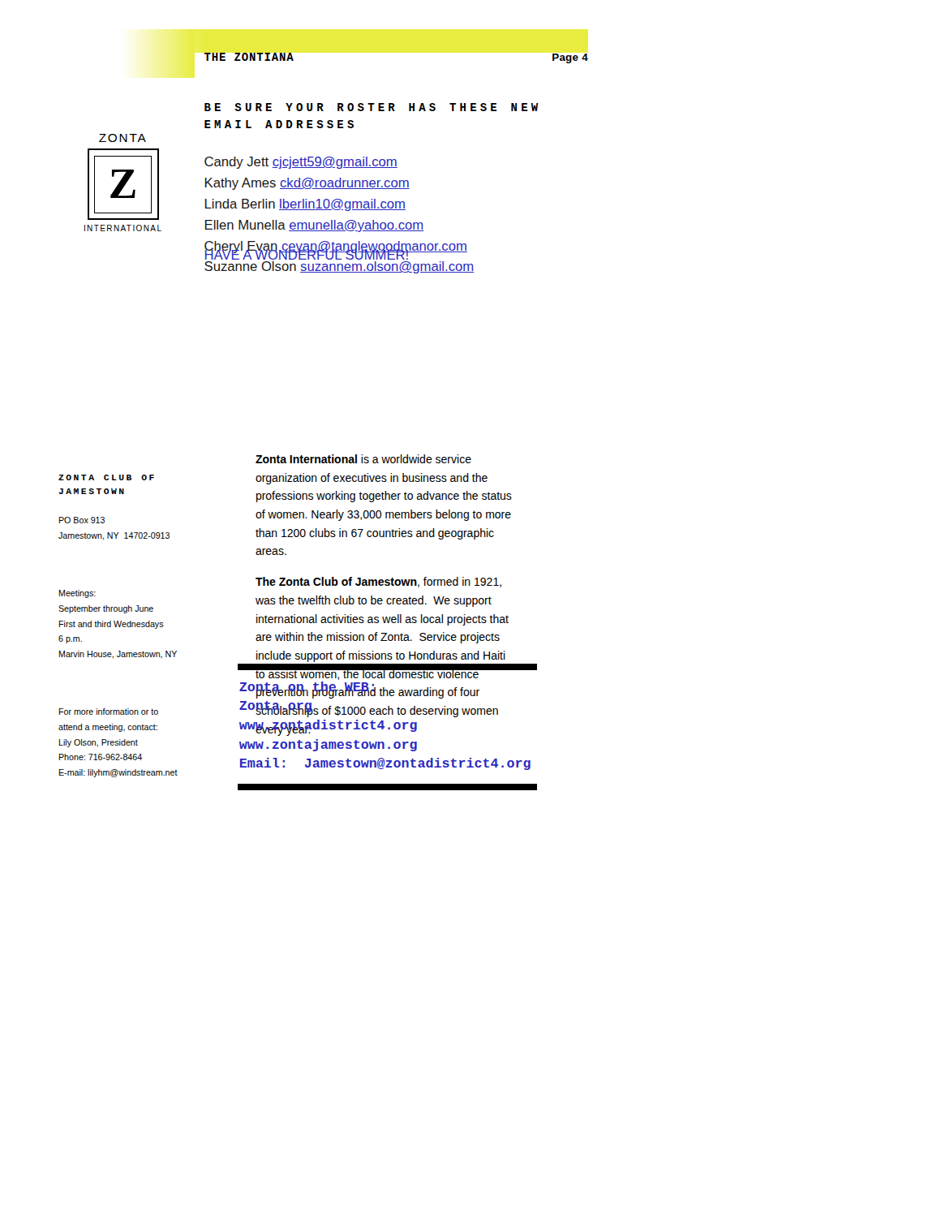THE ZONTIANA
Page 4
BE SURE YOUR ROSTER HAS THESE NEW EMAIL ADDRESSES
ZONTA
Z
INTERNATIONAL
Candy Jett cjcjett59@gmail.com
Kathy Ames ckd@roadrunner.com
Linda Berlin lberlin10@gmail.com
Ellen Munella emunella@yahoo.com
Cheryl Evan cevan@tanglewoodmanor.com
Suzanne Olson suzannem.olson@gmail.com
HAVE A WONDERFUL SUMMER!
ZONTA CLUB OF JAMESTOWN
PO Box 913
Jamestown, NY 14702-0913
Meetings:
September through June
First and third Wednesdays
6 p.m.
Marvin House, Jamestown, NY
For more information or to
attend a meeting, contact:
Lily Olson, President
Phone: 716-962-8464
E-mail: lilyhm@windstream.net
Zonta International is a worldwide service organization of executives in business and the professions working together to advance the status of women. Nearly 33,000 members belong to more than 1200 clubs in 67 countries and geographic areas.
The Zonta Club of Jamestown, formed in 1921, was the twelfth club to be created. We support international activities as well as local projects that are within the mission of Zonta. Service projects include support of missions to Honduras and Haiti to assist women, the local domestic violence prevention program and the awarding of four scholarships of $1000 each to deserving women every year.
Zonta on the WEB:
Zonta.org
www.zontadistrict4.org
www.zontajamestown.org
Email: Jamestown@zontadistrict4.org